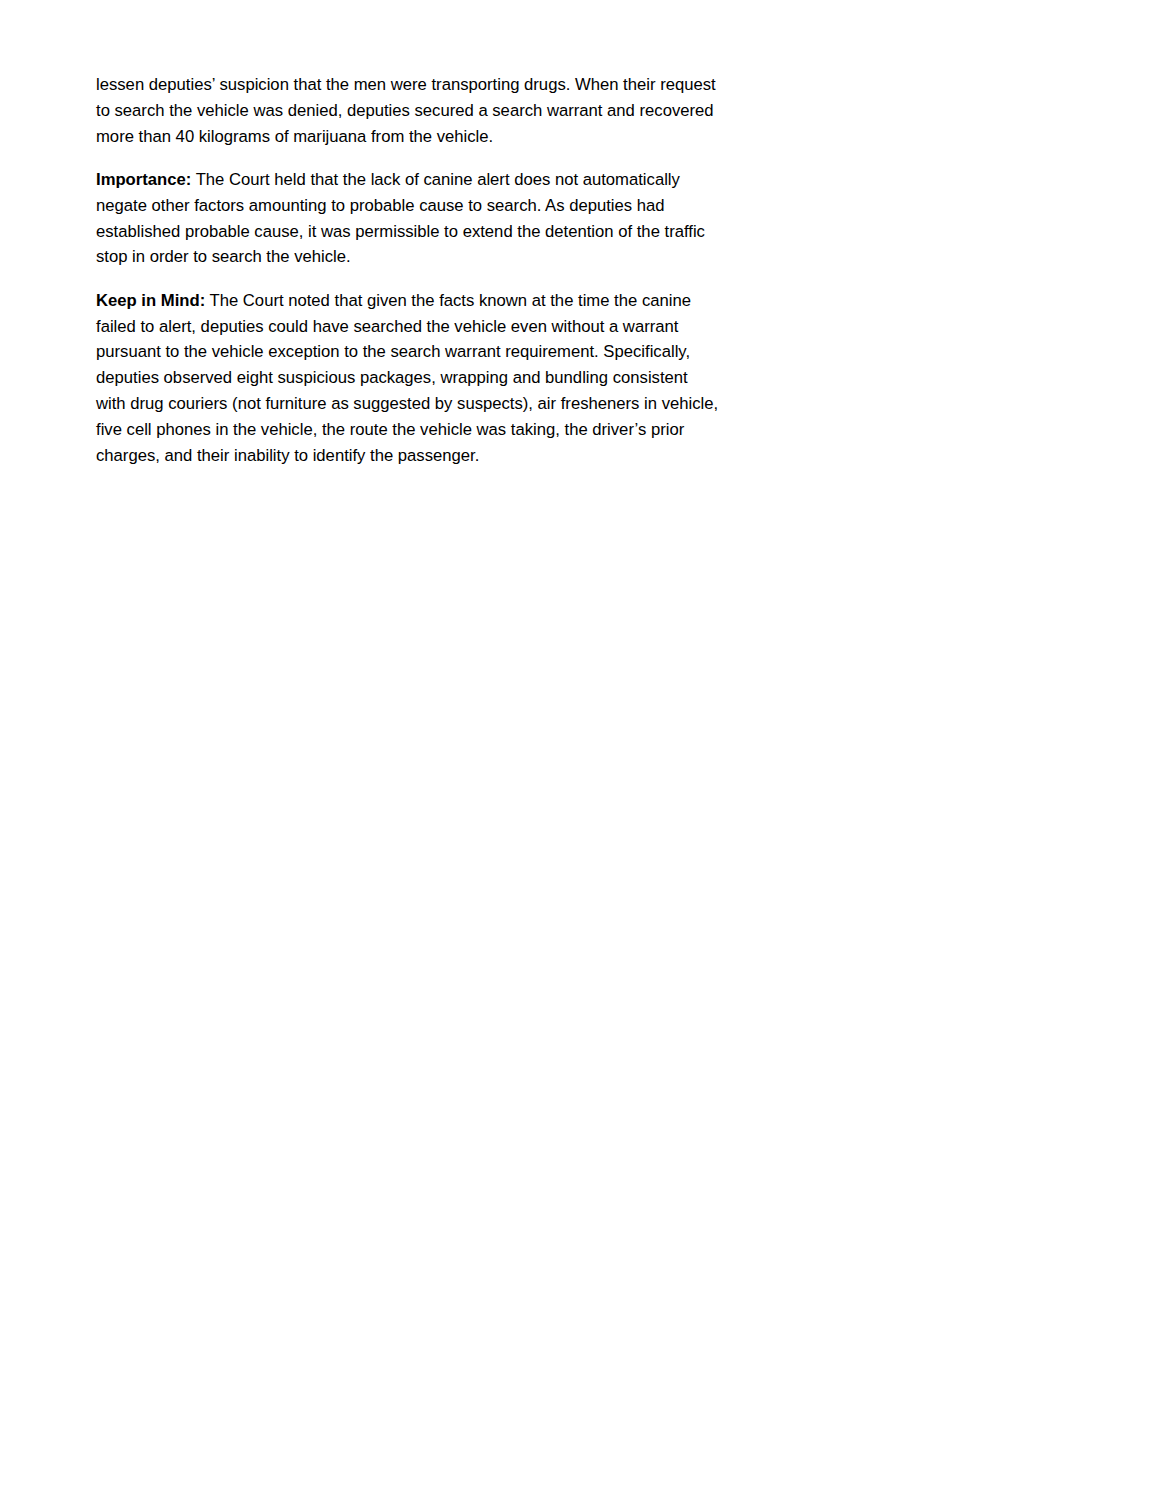lessen deputies’ suspicion that the men were transporting drugs. When their request to search the vehicle was denied, deputies secured a search warrant and recovered more than 40 kilograms of marijuana from the vehicle.
Importance: The Court held that the lack of canine alert does not automatically negate other factors amounting to probable cause to search. As deputies had established probable cause, it was permissible to extend the detention of the traffic stop in order to search the vehicle.
Keep in Mind: The Court noted that given the facts known at the time the canine failed to alert, deputies could have searched the vehicle even without a warrant pursuant to the vehicle exception to the search warrant requirement. Specifically, deputies observed eight suspicious packages, wrapping and bundling consistent with drug couriers (not furniture as suggested by suspects), air fresheners in vehicle, five cell phones in the vehicle, the route the vehicle was taking, the driver’s prior charges, and their inability to identify the passenger.